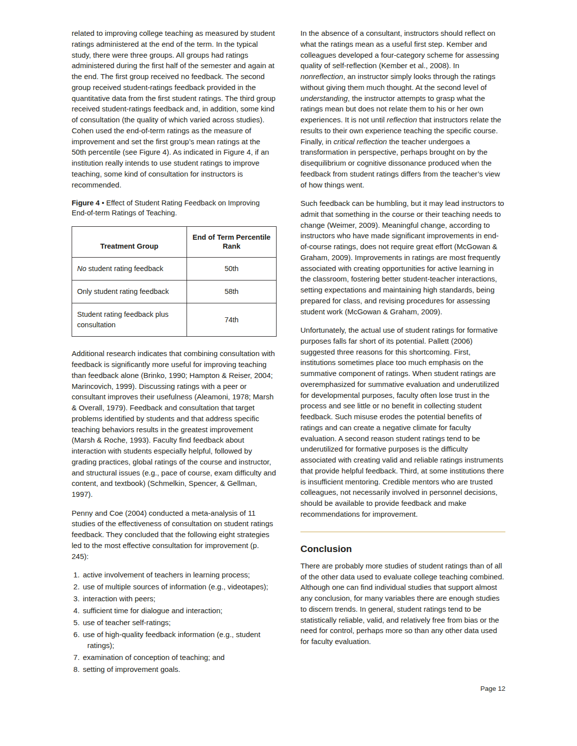related to improving college teaching as measured by student ratings administered at the end of the term. In the typical study, there were three groups. All groups had ratings administered during the first half of the semester and again at the end. The first group received no feedback. The second group received student-ratings feedback provided in the quantitative data from the first student ratings. The third group received student-ratings feedback and, in addition, some kind of consultation (the quality of which varied across studies). Cohen used the end-of-term ratings as the measure of improvement and set the first group’s mean ratings at the 50th percentile (see Figure 4). As indicated in Figure 4, if an institution really intends to use student ratings to improve teaching, some kind of consultation for instructors is recommended.
Figure 4 • Effect of Student Rating Feedback on Improving End-of-term Ratings of Teaching.
| Treatment Group | End of Term Percentile Rank |
| --- | --- |
| No student rating feedback | 50th |
| Only student rating feedback | 58th |
| Student rating feedback plus consultation | 74th |
Additional research indicates that combining consultation with feedback is significantly more useful for improving teaching than feedback alone (Brinko, 1990; Hampton & Reiser, 2004; Marincovich, 1999). Discussing ratings with a peer or consultant improves their usefulness (Aleamoni, 1978; Marsh & Overall, 1979). Feedback and consultation that target problems identified by students and that address specific teaching behaviors results in the greatest improvement (Marsh & Roche, 1993). Faculty find feedback about interaction with students especially helpful, followed by grading practices, global ratings of the course and instructor, and structural issues (e.g., pace of course, exam difficulty and content, and textbook) (Schmelkin, Spencer, & Gellman, 1997).
Penny and Coe (2004) conducted a meta-analysis of 11 studies of the effectiveness of consultation on student ratings feedback. They concluded that the following eight strategies led to the most effective consultation for improvement (p. 245):
active involvement of teachers in learning process;
use of multiple sources of information (e.g., videotapes);
interaction with peers;
sufficient time for dialogue and interaction;
use of teacher self-ratings;
use of high-quality feedback information (e.g., studentratings);
examination of conception of teaching; and
setting of improvement goals.
In the absence of a consultant, instructors should reflect on what the ratings mean as a useful first step. Kember and colleagues developed a four-category scheme for assessing quality of self-reflection (Kember et al., 2008). In nonreflection, an instructor simply looks through the ratings without giving them much thought. At the second level of understanding, the instructor attempts to grasp what the ratings mean but does not relate them to his or her own experiences. It is not until reflection that instructors relate the results to their own experience teaching the specific course. Finally, in critical reflection the teacher undergoes a transformation in perspective, perhaps brought on by the disequilibrium or cognitive dissonance produced when the feedback from student ratings differs from the teacher’s view of how things went.
Such feedback can be humbling, but it may lead instructors to admit that something in the course or their teaching needs to change (Weimer, 2009). Meaningful change, according to instructors who have made significant improvements in end-of-course ratings, does not require great effort (McGowan & Graham, 2009). Improvements in ratings are most frequently associated with creating opportunities for active learning in the classroom, fostering better student-teacher interactions, setting expectations and maintaining high standards, being prepared for class, and revising procedures for assessing student work (McGowan & Graham, 2009).
Unfortunately, the actual use of student ratings for formative purposes falls far short of its potential. Pallett (2006) suggested three reasons for this shortcoming. First, institutions sometimes place too much emphasis on the summative component of ratings. When student ratings are overemphasized for summative evaluation and underutilized for developmental purposes, faculty often lose trust in the process and see little or no benefit in collecting student feedback. Such misuse erodes the potential benefits of ratings and can create a negative climate for faculty evaluation. A second reason student ratings tend to be underutilized for formative purposes is the difficulty associated with creating valid and reliable ratings instruments that provide helpful feedback. Third, at some institutions there is insufficient mentoring. Credible mentors who are trusted colleagues, not necessarily involved in personnel decisions, should be available to provide feedback and make recommendations for improvement.
Conclusion
There are probably more studies of student ratings than of all of the other data used to evaluate college teaching combined. Although one can find individual studies that support almost any conclusion, for many variables there are enough studies to discern trends. In general, student ratings tend to be statistically reliable, valid, and relatively free from bias or the need for control, perhaps more so than any other data used for faculty evaluation.
Page 12